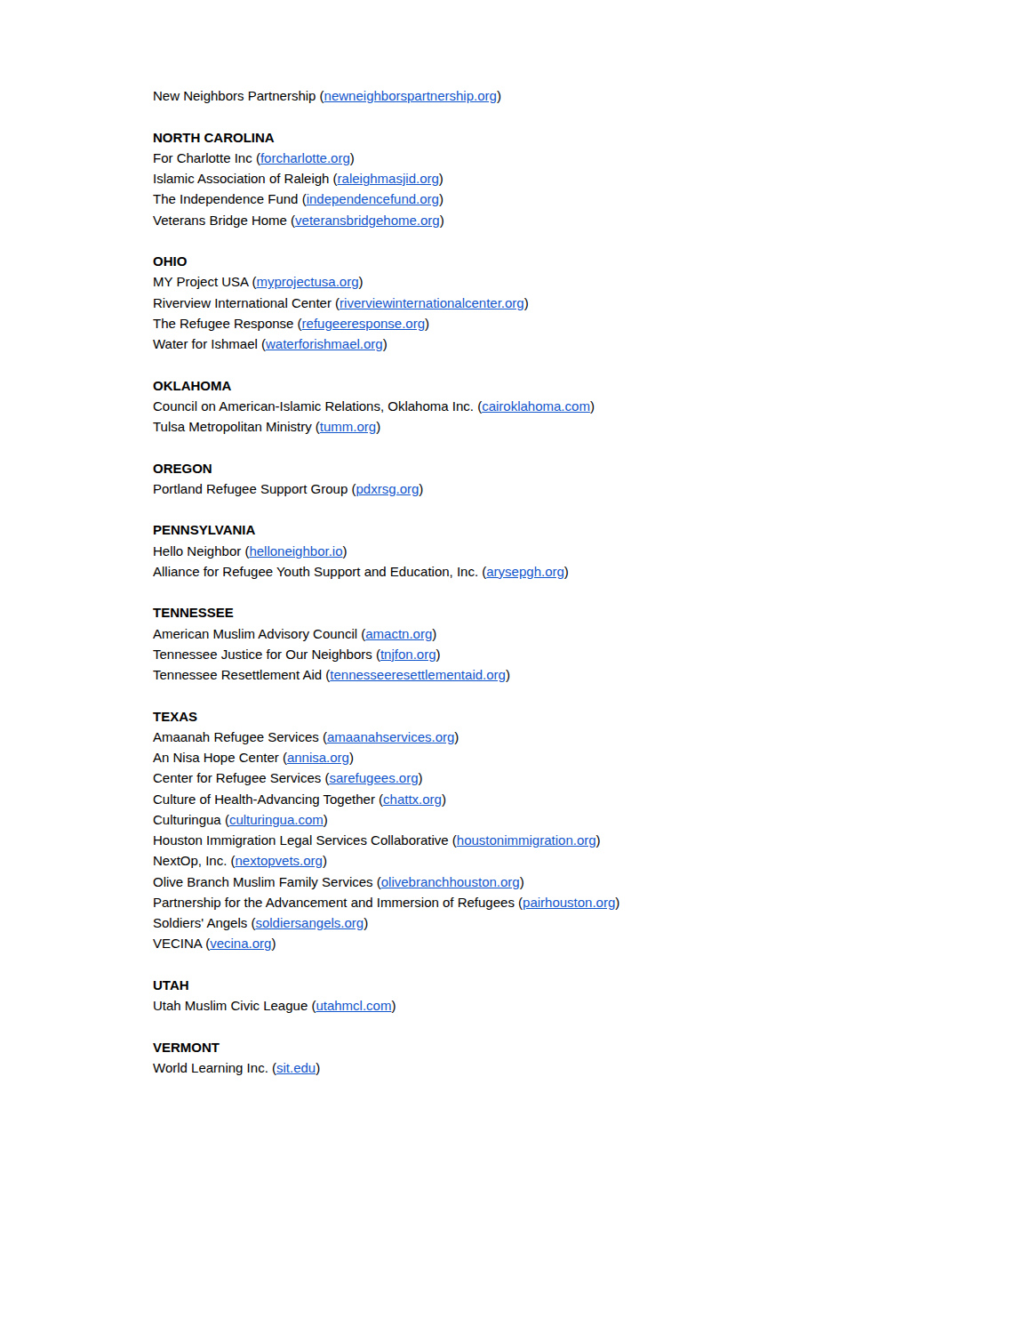New Neighbors Partnership (newneighborspartnership.org)
NORTH CAROLINA
For Charlotte Inc (forcharlotte.org)
Islamic Association of Raleigh (raleighmasjid.org)
The Independence Fund (independencefund.org)
Veterans Bridge Home (veteransbridgehome.org)
OHIO
MY Project USA (myprojectusa.org)
Riverview International Center (riverviewinternationalcenter.org)
The Refugee Response (refugeeresponse.org)
Water for Ishmael (waterforishmael.org)
OKLAHOMA
Council on American-Islamic Relations, Oklahoma Inc. (cairoklahoma.com)
Tulsa Metropolitan Ministry (tumm.org)
OREGON
Portland Refugee Support Group (pdxrsg.org)
PENNSYLVANIA
Hello Neighbor (helloneighbor.io)
Alliance for Refugee Youth Support and Education, Inc. (arysepgh.org)
TENNESSEE
American Muslim Advisory Council (amactn.org)
Tennessee Justice for Our Neighbors (tnjfon.org)
Tennessee Resettlement Aid (tennesseeresettlementaid.org)
TEXAS
Amaanah Refugee Services (amaanahservices.org)
An Nisa Hope Center (annisa.org)
Center for Refugee Services (sarefugees.org)
Culture of Health-Advancing Together (chattx.org)
Culturingua (culturingua.com)
Houston Immigration Legal Services Collaborative (houstonimmigration.org)
NextOp, Inc. (nextopvets.org)
Olive Branch Muslim Family Services (olivebranchhouston.org)
Partnership for the Advancement and Immersion of Refugees (pairhouston.org)
Soldiers' Angels (soldiersangels.org)
VECINA (vecina.org)
UTAH
Utah Muslim Civic League (utahmcl.com)
VERMONT
World Learning Inc. (sit.edu)